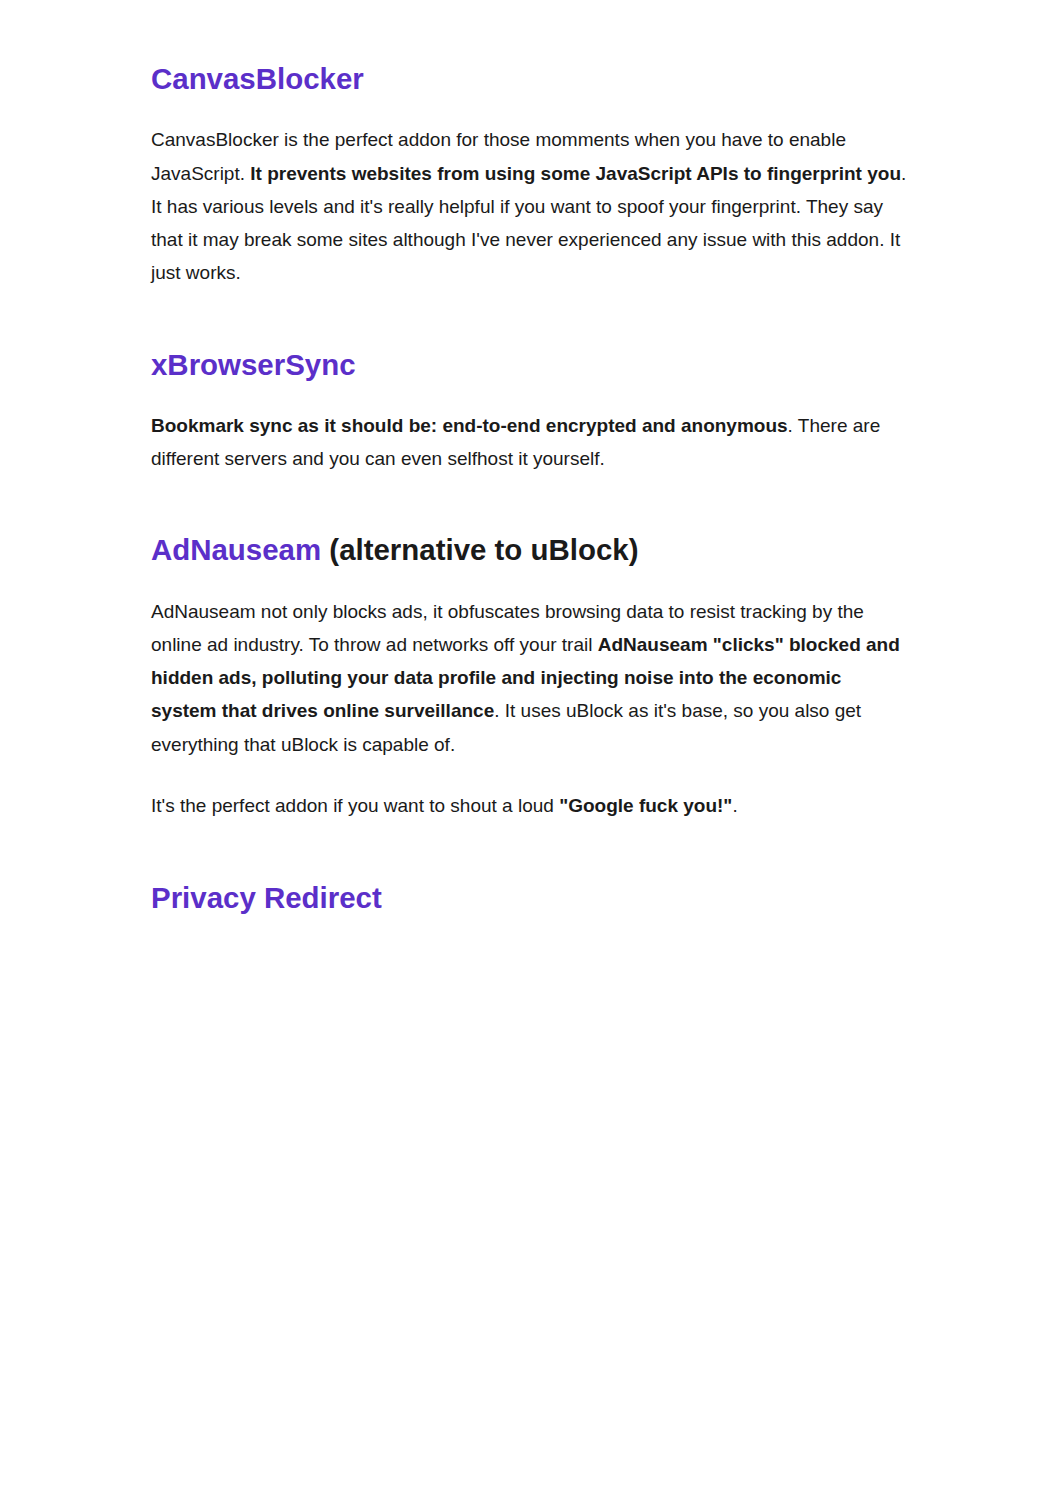CanvasBlocker
CanvasBlocker is the perfect addon for those momments when you have to enable JavaScript. It prevents websites from using some JavaScript APIs to fingerprint you. It has various levels and it's really helpful if you want to spoof your fingerprint. They say that it may break some sites although I've never experienced any issue with this addon. It just works.
xBrowserSync
Bookmark sync as it should be: end-to-end encrypted and anonymous. There are different servers and you can even selfhost it yourself.
AdNauseam (alternative to uBlock)
AdNauseam not only blocks ads, it obfuscates browsing data to resist tracking by the online ad industry. To throw ad networks off your trail AdNauseam "clicks" blocked and hidden ads, polluting your data profile and injecting noise into the economic system that drives online surveillance. It uses uBlock as it's base, so you also get everything that uBlock is capable of.
It's the perfect addon if you want to shout a loud "Google fuck you!".
Privacy Redirect